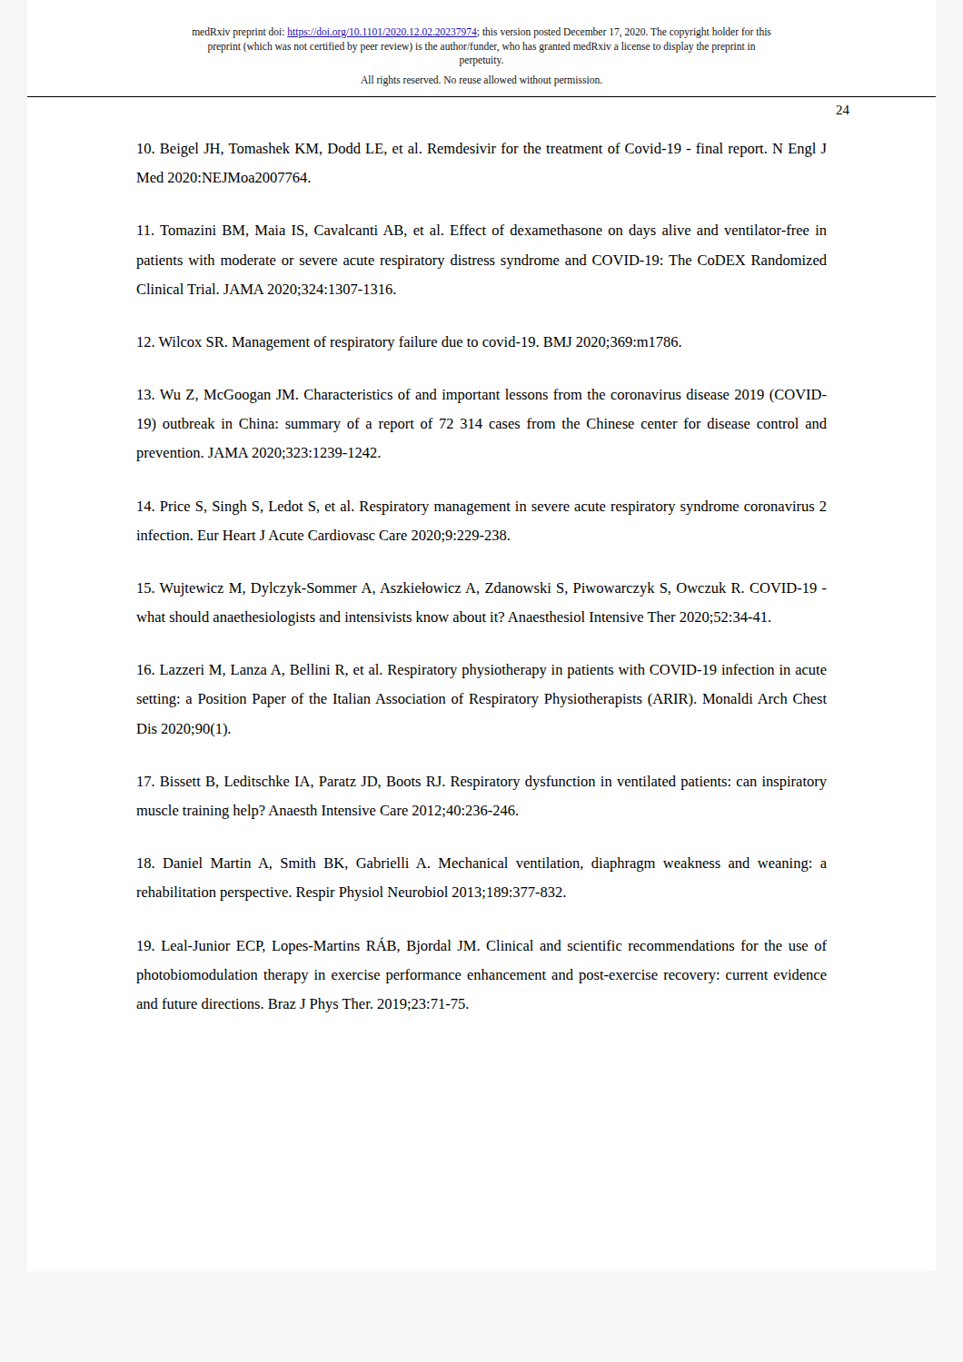medRxiv preprint doi: https://doi.org/10.1101/2020.12.02.20237974; this version posted December 17, 2020. The copyright holder for this
preprint (which was not certified by peer review) is the author/funder, who has granted medRxiv a license to display the preprint in
perpetuity.
All rights reserved. No reuse allowed without permission.
24
10. Beigel JH, Tomashek KM, Dodd LE, et al. Remdesivir for the treatment of Covid-19 - final report. N Engl J Med 2020:NEJMoa2007764.
11. Tomazini BM, Maia IS, Cavalcanti AB, et al. Effect of dexamethasone on days alive and ventilator-free in patients with moderate or severe acute respiratory distress syndrome and COVID-19: The CoDEX Randomized Clinical Trial. JAMA 2020;324:1307-1316.
12. Wilcox SR. Management of respiratory failure due to covid-19. BMJ 2020;369:m1786.
13. Wu Z, McGoogan JM. Characteristics of and important lessons from the coronavirus disease 2019 (COVID-19) outbreak in China: summary of a report of 72 314 cases from the Chinese center for disease control and prevention. JAMA 2020;323:1239-1242.
14. Price S, Singh S, Ledot S, et al. Respiratory management in severe acute respiratory syndrome coronavirus 2 infection. Eur Heart J Acute Cardiovasc Care 2020;9:229-238.
15. Wujtewicz M, Dylczyk-Sommer A, Aszkiełowicz A, Zdanowski S, Piwowarczyk S, Owczuk R. COVID-19 - what should anaethesiologists and intensivists know about it? Anaesthesiol Intensive Ther 2020;52:34-41.
16. Lazzeri M, Lanza A, Bellini R, et al. Respiratory physiotherapy in patients with COVID-19 infection in acute setting: a Position Paper of the Italian Association of Respiratory Physiotherapists (ARIR). Monaldi Arch Chest Dis 2020;90(1).
17. Bissett B, Leditschke IA, Paratz JD, Boots RJ. Respiratory dysfunction in ventilated patients: can inspiratory muscle training help? Anaesth Intensive Care 2012;40:236-246.
18. Daniel Martin A, Smith BK, Gabrielli A. Mechanical ventilation, diaphragm weakness and weaning: a rehabilitation perspective. Respir Physiol Neurobiol 2013;189:377-832.
19. Leal-Junior ECP, Lopes-Martins RÁB, Bjordal JM. Clinical and scientific recommendations for the use of photobiomodulation therapy in exercise performance enhancement and post-exercise recovery: current evidence and future directions. Braz J Phys Ther. 2019;23:71-75.